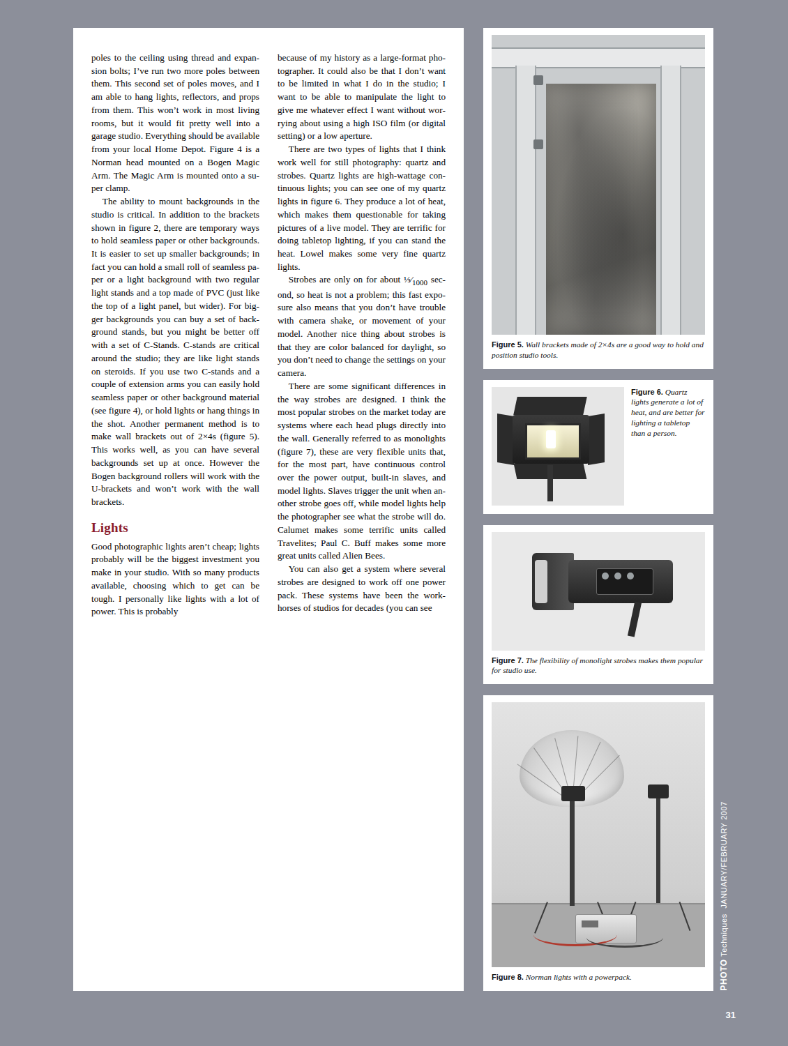poles to the ceiling using thread and expansion bolts; I’ve run two more poles between them. This second set of poles moves, and I am able to hang lights, reflectors, and props from them. This won’t work in most living rooms, but it would fit pretty well into a garage studio. Everything should be available from your local Home Depot. Figure 4 is a Norman head mounted on a Bogen Magic Arm. The Magic Arm is mounted onto a super clamp.
The ability to mount backgrounds in the studio is critical. In addition to the brackets shown in figure 2, there are temporary ways to hold seamless paper or other backgrounds. It is easier to set up smaller backgrounds; in fact you can hold a small roll of seamless paper or a light background with two regular light stands and a top made of PVC (just like the top of a light panel, but wider). For bigger backgrounds you can buy a set of background stands, but you might be better off with a set of C-Stands. C-stands are critical around the studio; they are like light stands on steroids. If you use two C-stands and a couple of extension arms you can easily hold seamless paper or other background material (see figure 4), or hold lights or hang things in the shot. Another permanent method is to make wall brackets out of 2×4s (figure 5). This works well, as you can have several backgrounds set up at once. However the Bogen background rollers will work with the U-brackets and won’t work with the wall brackets.
Lights
Good photographic lights aren’t cheap; lights probably will be the biggest investment you make in your studio. With so many products available, choosing which to get can be tough. I personally like lights with a lot of power. This is probably
because of my history as a large-format photographer. It could also be that I don’t want to be limited in what I do in the studio; I want to be able to manipulate the light to give me whatever effect I want without worrying about using a high ISO film (or digital setting) or a low aperture.
There are two types of lights that I think work well for still photography: quartz and strobes. Quartz lights are high-wattage continuous lights; you can see one of my quartz lights in figure 6. They produce a lot of heat, which makes them questionable for taking pictures of a live model. They are terrific for doing tabletop lighting, if you can stand the heat. Lowel makes some very fine quartz lights.
Strobes are only on for about ⅓⁄1000 second, so heat is not a problem; this fast exposure also means that you don’t have trouble with camera shake, or movement of your model. Another nice thing about strobes is that they are color balanced for daylight, so you don’t need to change the settings on your camera.
There are some significant differences in the way strobes are designed. I think the most popular strobes on the market today are systems where each head plugs directly into the wall. Generally referred to as monolights (figure 7), these are very flexible units that, for the most part, have continuous control over the power output, built-in slaves, and model lights. Slaves trigger the unit when another strobe goes off, while model lights help the photographer see what the strobe will do. Calumet makes some terrific units called Travelites; Paul C. Buff makes some more great units called Alien Bees.
You can also get a system where several strobes are designed to work off one power pack. These systems have been the workhorses of studios for decades (you can see
Figure 5. Wall brackets made of 2×4s are a good way to hold and position studio tools.
Figure 6. Quartz lights generate a lot of heat, and are better for lighting a tabletop than a person.
Figure 7. The flexibility of monolight strobes makes them popular for studio use.
Figure 8. Norman lights with a powerpack.
PHOTO Techniques JANUARY/FEBRUARY 2007
31